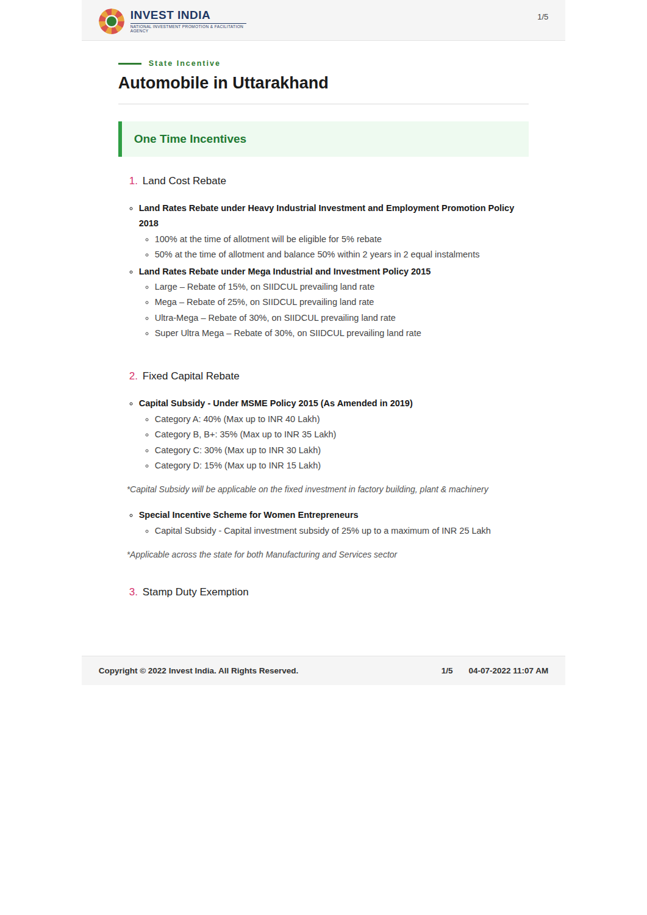INVEST INDIA
National Investment Promotion & Facilitation Agency
1/5
State Incentive
Automobile in Uttarakhand
One Time Incentives
Land Cost Rebate
Land Rates Rebate under Heavy Industrial Investment and Employment Promotion Policy 2018
100% at the time of allotment will be eligible for 5% rebate
50% at the time of allotment and balance 50% within 2 years in 2 equal instalments
Land Rates Rebate under Mega Industrial and Investment Policy 2015
Large – Rebate of 15%, on SIIDCUL prevailing land rate
Mega – Rebate of 25%, on SIIDCUL prevailing land rate
Ultra-Mega – Rebate of 30%, on SIIDCUL prevailing land rate
Super Ultra Mega – Rebate of 30%, on SIIDCUL prevailing land rate
Fixed Capital Rebate
Capital Subsidy - Under MSME Policy 2015 (As Amended in 2019)
Category A: 40% (Max up to INR 40 Lakh)
Category B, B+: 35% (Max up to INR 35 Lakh)
Category C: 30% (Max up to INR 30 Lakh)
Category D: 15% (Max up to INR 15 Lakh)
*Capital Subsidy will be applicable on the fixed investment in factory building, plant & machinery
Special Incentive Scheme for Women Entrepreneurs
Capital Subsidy - Capital investment subsidy of 25% up to a maximum of INR 25 Lakh
*Applicable across the state for both Manufacturing and Services sector
Stamp Duty Exemption
Copyright © 2022 Invest India. All Rights Reserved.
1/5 04-07-2022 11:07 AM